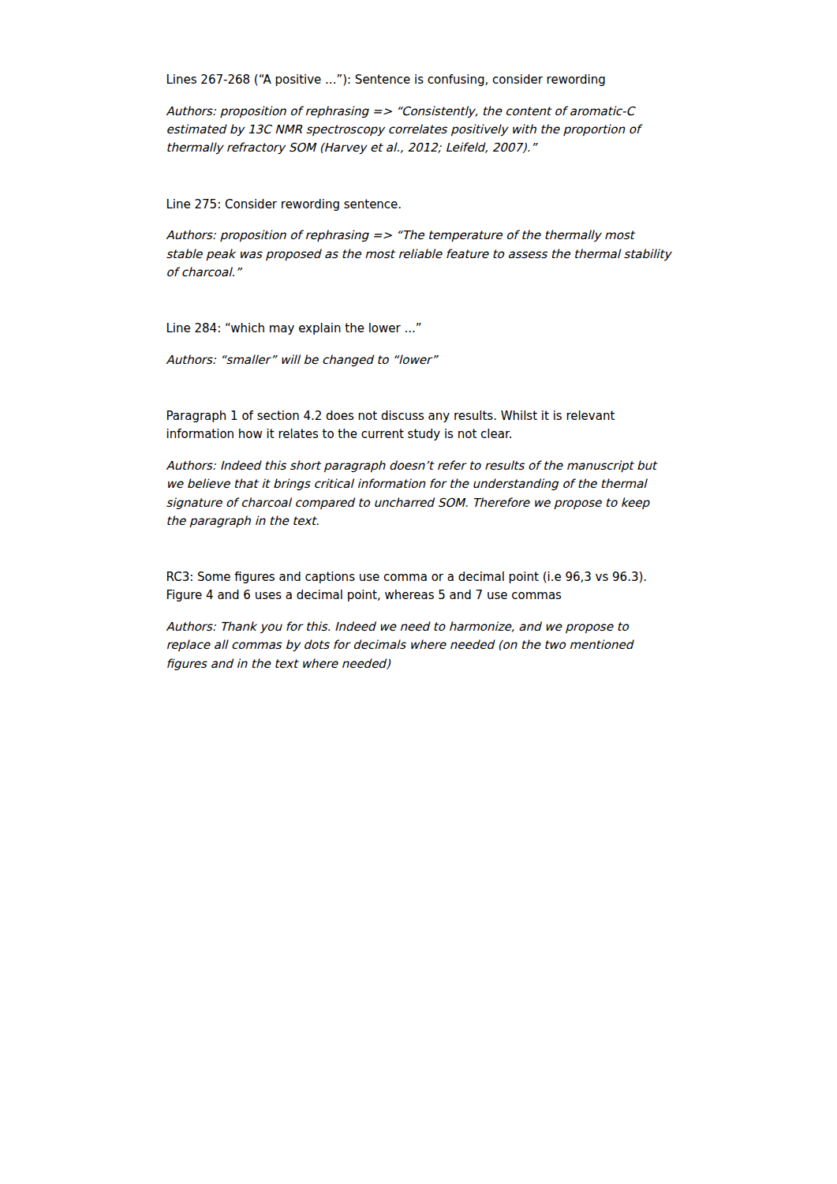Lines 267-268 (“A positive ...”): Sentence is confusing, consider rewording
Authors: proposition of rephrasing => “Consistently, the content of aromatic-C estimated by 13C NMR spectroscopy correlates positively with the proportion of thermally refractory SOM (Harvey et al., 2012; Leifeld, 2007).”
Line 275: Consider rewording sentence.
Authors: proposition of rephrasing => “The temperature of the thermally most stable peak was proposed as the most reliable feature to assess the thermal stability of charcoal.”
Line 284: “which may explain the lower ...”
Authors: “smaller” will be changed to “lower”
Paragraph 1 of section 4.2 does not discuss any results. Whilst it is relevant information how it relates to the current study is not clear.
Authors: Indeed this short paragraph doesn’t refer to results of the manuscript but we believe that it brings critical information for the understanding of the thermal signature of charcoal compared to uncharred SOM. Therefore we propose to keep the paragraph in the text.
RC3: Some figures and captions use comma or a decimal point (i.e 96,3 vs 96.3). Figure 4 and 6 uses a decimal point, whereas 5 and 7 use commas
Authors: Thank you for this. Indeed we need to harmonize, and we propose to replace all commas by dots for decimals where needed (on the two mentioned figures and in the text where needed)